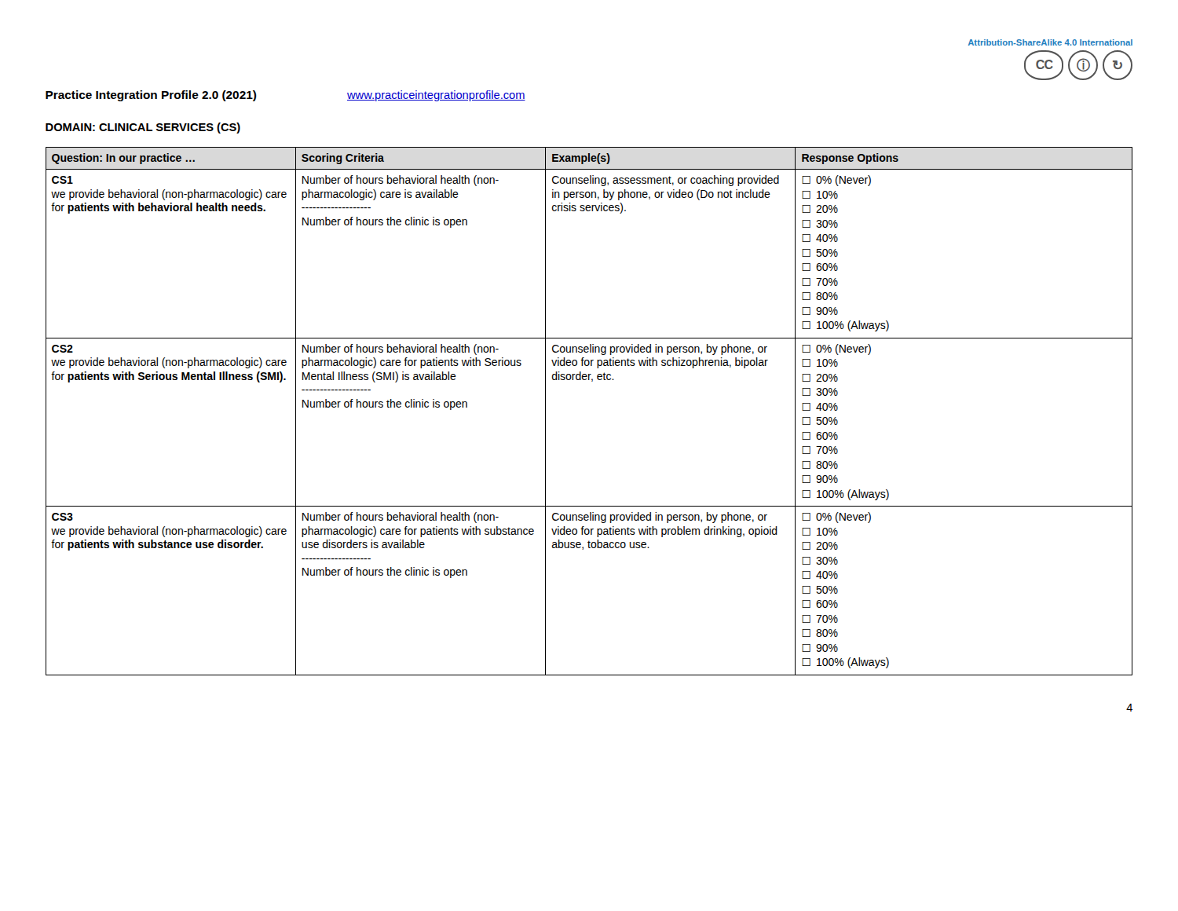Attribution-ShareAlike 4.0 International
CC ⓘ ↻
Practice Integration Profile 2.0 (2021)
www.practiceintegrationprofile.com
DOMAIN: CLINICAL SERVICES (CS)
| Question: In our practice … | Scoring Criteria | Example(s) | Response Options |
| --- | --- | --- | --- |
| CS1 we provide behavioral (non-pharmacologic) care for patients with behavioral health needs. | Number of hours behavioral health (non-pharmacologic) care is available ------------------- Number of hours the clinic is open | Counseling, assessment, or coaching provided in person, by phone, or video (Do not include crisis services). | ☐ 0% (Never) ☐ 10% ☐ 20% ☐ 30% ☐ 40% ☐ 50% ☐ 60% ☐ 70% ☐ 80% ☐ 90% ☐ 100% (Always) |
| CS2 we provide behavioral (non-pharmacologic) care for patients with Serious Mental Illness (SMI). | Number of hours behavioral health (non-pharmacologic) care for patients with Serious Mental Illness (SMI) is available ------------------- Number of hours the clinic is open | Counseling provided in person, by phone, or video for patients with schizophrenia, bipolar disorder, etc. | ☐ 0% (Never) ☐ 10% ☐ 20% ☐ 30% ☐ 40% ☐ 50% ☐ 60% ☐ 70% ☐ 80% ☐ 90% ☐ 100% (Always) |
| CS3 we provide behavioral (non-pharmacologic) care for patients with substance use disorder. | Number of hours behavioral health (non-pharmacologic) care for patients with substance use disorders is available ------------------- Number of hours the clinic is open | Counseling provided in person, by phone, or video for patients with problem drinking, opioid abuse, tobacco use. | ☐ 0% (Never) ☐ 10% ☐ 20% ☐ 30% ☐ 40% ☐ 50% ☐ 60% ☐ 70% ☐ 80% ☐ 90% ☐ 100% (Always) |
4